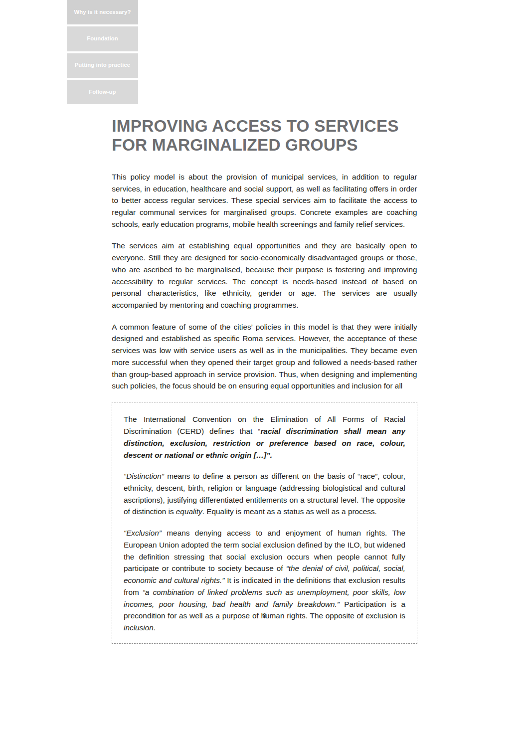Why is it necessary?
Foundation
Putting into practice
Follow-up
IMPROVING ACCESS TO SERVICES FOR MARGINALIZED GROUPS
This policy model is about the provision of municipal services, in addition to regular services, in education, healthcare and social support, as well as facilitating offers in order to better access regular services. These special services aim to facilitate the access to regular communal services for marginalised groups. Concrete examples are coaching schools, early education programs, mobile health screenings and family relief services.
The services aim at establishing equal opportunities and they are basically open to everyone. Still they are designed for socio-economically disadvantaged groups or those, who are ascribed to be marginalised, because their purpose is fostering and improving accessibility to regular services. The concept is needs-based instead of based on personal characteristics, like ethnicity, gender or age. The services are usually accompanied by mentoring and coaching programmes.
A common feature of some of the cities’ policies in this model is that they were initially designed and established as specific Roma services. However, the acceptance of these services was low with service users as well as in the municipalities. They became even more successful when they opened their target group and followed a needs-based rather than group-based approach in service provision. Thus, when designing and implementing such policies, the focus should be on ensuring equal opportunities and inclusion for all
The International Convention on the Elimination of All Forms of Racial Discrimination (CERD) defines that “racial discrimination shall mean any distinction, exclusion, restriction or preference based on race, colour, descent or national or ethnic origin […]”.
“Distinction” means to define a person as different on the basis of “race”, colour, ethnicity, descent, birth, religion or language (addressing biologistical and cultural ascriptions), justifying differentiated entitlements on a structural level. The opposite of distinction is equality. Equality is meant as a status as well as a process.
“Exclusion” means denying access to and enjoyment of human rights. The European Union adopted the term social exclusion defined by the ILO, but widened the definition stressing that social exclusion occurs when people cannot fully participate or contribute to society because of “the denial of civil, political, social, economic and cultural rights.” It is indicated in the definitions that exclusion results from “a combination of linked problems such as unemployment, poor skills, low incomes, poor housing, bad health and family breakdown.” Participation is a precondition for as well as a purpose of human rights. The opposite of exclusion is inclusion.
8